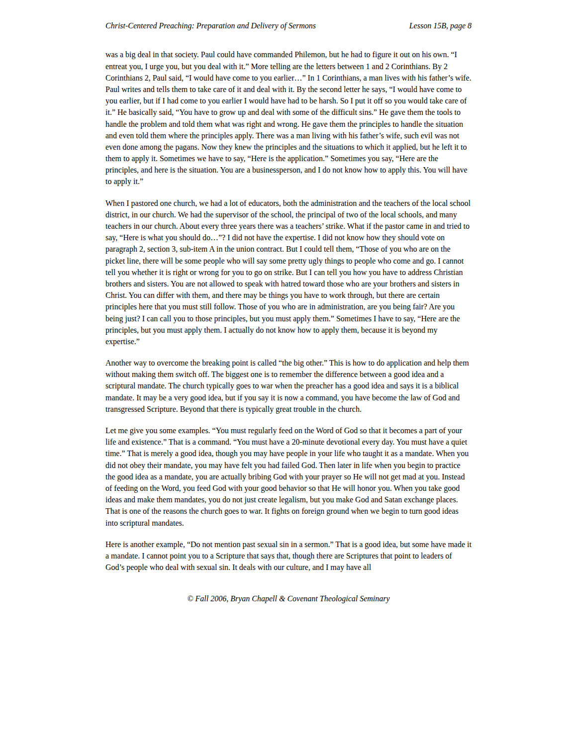Christ-Centered Preaching: Preparation and Delivery of Sermons
Lesson 15B, page 8
was a big deal in that society. Paul could have commanded Philemon, but he had to figure it out on his own. “I entreat you, I urge you, but you deal with it.” More telling are the letters between 1 and 2 Corinthians. By 2 Corinthians 2, Paul said, “I would have come to you earlier…” In 1 Corinthians, a man lives with his father’s wife. Paul writes and tells them to take care of it and deal with it. By the second letter he says, “I would have come to you earlier, but if I had come to you earlier I would have had to be harsh. So I put it off so you would take care of it.” He basically said, “You have to grow up and deal with some of the difficult sins.” He gave them the tools to handle the problem and told them what was right and wrong. He gave them the principles to handle the situation and even told them where the principles apply. There was a man living with his father’s wife, such evil was not even done among the pagans. Now they knew the principles and the situations to which it applied, but he left it to them to apply it. Sometimes we have to say, “Here is the application.” Sometimes you say, “Here are the principles, and here is the situation. You are a businessperson, and I do not know how to apply this. You will have to apply it.”
When I pastored one church, we had a lot of educators, both the administration and the teachers of the local school district, in our church. We had the supervisor of the school, the principal of two of the local schools, and many teachers in our church. About every three years there was a teachers’ strike. What if the pastor came in and tried to say, “Here is what you should do…”? I did not have the expertise. I did not know how they should vote on paragraph 2, section 3, sub-item A in the union contract. But I could tell them, “Those of you who are on the picket line, there will be some people who will say some pretty ugly things to people who come and go. I cannot tell you whether it is right or wrong for you to go on strike. But I can tell you how you have to address Christian brothers and sisters. You are not allowed to speak with hatred toward those who are your brothers and sisters in Christ. You can differ with them, and there may be things you have to work through, but there are certain principles here that you must still follow. Those of you who are in administration, are you being fair? Are you being just? I can call you to those principles, but you must apply them.” Sometimes I have to say, “Here are the principles, but you must apply them. I actually do not know how to apply them, because it is beyond my expertise.”
Another way to overcome the breaking point is called “the big other.” This is how to do application and help them without making them switch off. The biggest one is to remember the difference between a good idea and a scriptural mandate. The church typically goes to war when the preacher has a good idea and says it is a biblical mandate. It may be a very good idea, but if you say it is now a command, you have become the law of God and transgressed Scripture. Beyond that there is typically great trouble in the church.
Let me give you some examples. “You must regularly feed on the Word of God so that it becomes a part of your life and existence.” That is a command. “You must have a 20-minute devotional every day. You must have a quiet time.” That is merely a good idea, though you may have people in your life who taught it as a mandate. When you did not obey their mandate, you may have felt you had failed God. Then later in life when you begin to practice the good idea as a mandate, you are actually bribing God with your prayer so He will not get mad at you. Instead of feeding on the Word, you feed God with your good behavior so that He will honor you. When you take good ideas and make them mandates, you do not just create legalism, but you make God and Satan exchange places. That is one of the reasons the church goes to war. It fights on foreign ground when we begin to turn good ideas into scriptural mandates.
Here is another example, “Do not mention past sexual sin in a sermon.” That is a good idea, but some have made it a mandate. I cannot point you to a Scripture that says that, though there are Scriptures that point to leaders of God’s people who deal with sexual sin. It deals with our culture, and I may have all
© Fall 2006, Bryan Chapell & Covenant Theological Seminary